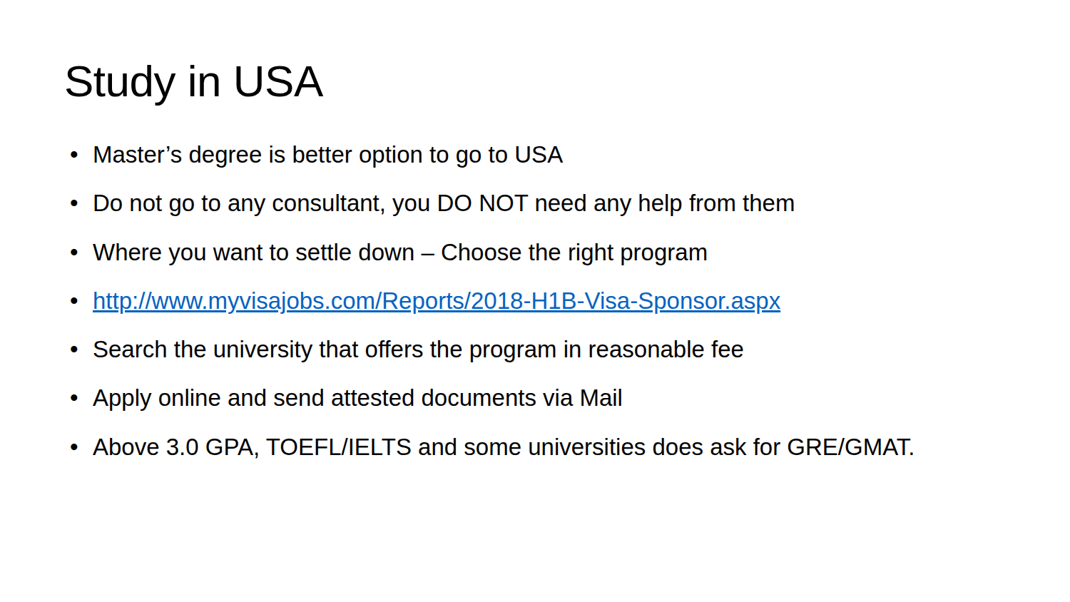Study in USA
Master’s degree is better option to go to USA
Do not go to any consultant, you DO NOT need any help from them
Where you want to settle down – Choose the right program
http://www.myvisajobs.com/Reports/2018-H1B-Visa-Sponsor.aspx
Search the university that offers the program in reasonable fee
Apply online and send attested documents via Mail
Above 3.0 GPA, TOEFL/IELTS and some universities does ask for GRE/GMAT.